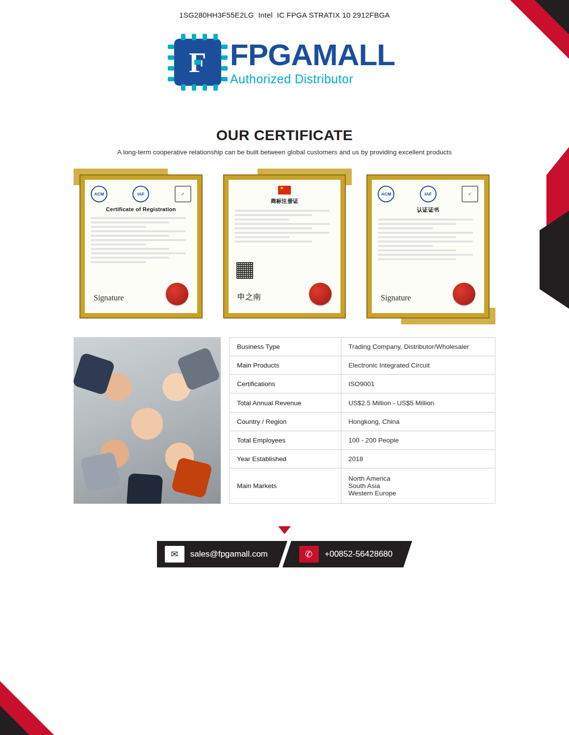1SG280HH3F55E2LG Intel IC FPGA STRATIX 10 2912FBGA
F
FPGAMALL
Authorized Distributor
OUR CERTIFICATE
A long-term cooperative relationship can be built between global customers and us by providing excellent products
ACM
IAF
✓
Certificate of Registration
Signature
商标注册证
申之南
ACM
IAF
✓
认证证书
Signature
| Business Type | Trading Company, Distributor/Wholesaler |
| Main Products | Electronic Integrated Circuit |
| Certifications | ISO9001 |
| Total Annual Revenue | US$2.5 Million - US$5 Million |
| Country / Region | Hongkong, China |
| Total Employees | 100 - 200 People |
| Year Established | 2018 |
| Main Markets | North America South Asia Western Europe |
✉ sales@fpgamall.com
✆ +00852-56428680